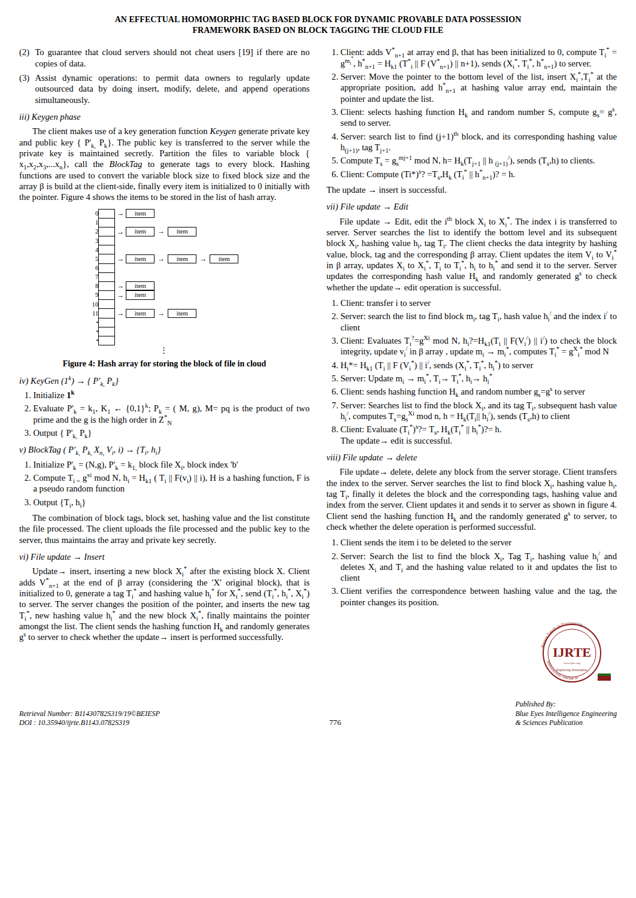AN EFFECTUAL HOMOMORPHIC TAG BASED BLOCK FOR DYNAMIC PROVABLE DATA POSSESSION
FRAMEWORK BASED ON BLOCK TAGGING THE CLOUD FILE
(2) To guarantee that cloud servers should not cheat users [19] if there are no copies of data.
(3) Assist dynamic operations: to permit data owners to regularly update outsourced data by doing insert, modify, delete, and append operations simultaneously.
iii) Keygen phase
The client makes use of a key generation function Keygen generate private key and public key { P'k, Pk}. The public key is transferred to the server while the private key is maintained secretly. Partition the files to variable block { x1,x2,x3,...xn}, call the BlockTag to generate tags to every block. Hashing functions are used to convert the variable block size to fixed block size and the array β is build at the client-side, finally every item is initialized to 0 initially with the pointer. Figure 4 shows the items to be stored in the list of hash array.
| 0 | | → | item |
| 1 | | | |
| 2 | | → | item → item |
| 3 | | | |
| 4 | | | |
| 5 | | → | item → item → item |
| 6 | | | |
| 7 | | | |
| 8 | | → | item |
| 9 | | → | item |
| 10 | | | |
| 11 | | → | item → item |
| • | | | |
| • | | | |
| • | | | |
⋮
Figure 4: Hash array for storing the block of file in cloud
iv) KeyGen (1k) { P'k, Pk}
Initialize 1k
Evaluate P'k = k1, K1 ← {0,1}k; Pk = ( M, g), M= pq is the product of two prime and the g is the high order in Z*N
Output { P'k, Pk}
v) BlockTag ( P'k, Pk, Xn, Vi, i) {Ti, hi}
Initialize P'k = (N,g), P'k = k1, block file Xi, block index 'b'
Compute Ti = gxi mod N, hi = Hk1 ( Ti || F(vi) || i), H is a hashing function, F is a pseudo random function
Output {Ti, hi}
The combination of block tags, block set, hashing value and the list constitute the file processed. The client uploads the file processed and the public key to the server, thus maintains the array and private key secretly.
vi) File update Insert
Update insert, inserting a new block Xi* after the existing block X. Client adds V*n+1 at the end of β array (considering the 'X' original block), that is initialized to 0, generate a tag Ti* and hashing value hi* for Xi*, send (Ti*, hi*, Xi*) to server. The server changes the position of the pointer, and inserts the new tag Ti*, new hashing value hi* and the new block Xi*, finally maintains the pointer amongst the list. The client sends the hashing function Hk and randomly generates gs to server to check whether the update insert is performed successfully.
Client: adds V*n+1 at array end β, that has been initialized to 0, compute Ti* = gmi*, h*n+1 = Hk1 (T*i || F (V*n+1) || n+1), sends (Xi*, Ti*, h*n+1) to server.
Server: Move the pointer to the bottom level of the list, insert Xi*,Ti* at the appropriate position, add h*n+1 at hashing value array end, maintain the pointer and update the list.
Client: selects hashing function Hk and random number S, compute gs= gs, send to server.
Server: search list to find (j+1)th block, and its corresponding hashing value h(j+1), tag Tj+1.
Compute Ts = gsmj+1 mod N, h= Hk(Tj+1 || h (j+1)/), sends (Ts,h) to clients.
Client: Compute (Ti*)s? =Ts,Hk (Ti* || h*n+1)? = h.
The update insert is successful.
vii) File update Edit
File update Edit, edit the ith block Xi to Xi*. The index i is transferred to server. Server searches the list to identify the bottom level and its subsequent block Xi, hashing value hi, tag Ti. The client checks the data integrity by hashing value, block, tag and the corresponding β array. Client updates the item Vi to Vi* in β array, updates Xi to Xi*, Ti to Ti*, hi to hi* and send it to the server. Server updates the corresponding hash value Hk and randomly generated gs to check whether the update edit operation is successful.
Client: transfer i to server
Server: search the list to find block mi, tag Ti, hash value hi/ and the index i/ to client
Client: Evaluates Ti?=gXi mod N, hi?=Hk1(Ti || F(Vi/) || i/) to check the block integrity, update vi/ in β array , update mi mi*, computes Ti* = gXi* mod N
Hi*= Hk1 (Ti || F (Vi*) || i/, sends (Xi*, Ti*, hi*) to server
Server: Update mi mi*, Ti Ti*, hi hi*
Client: sends hashing function Hk and random number gs=gs to server
Server: Searches list to find the block Xi, and its tag Ti, subsequent hash value hi/, computes Ts=gsXi mod n, h = Hk(Ti|| hi/), sends (Ts,h) to client
Client: Evaluate (Ti*)s?= Ts, Hk(Ti* || hi*)?= h.
The update edit is successful.
viii) File update delete
File update delete, delete any block from the server storage. Client transfers the index to the server. Server searches the list to find block Xi, hashing value hi, tag Ti, finally it deletes the block and the corresponding tags, hashing value and index from the server. Client updates it and sends it to server as shown in figure 4. Client send the hashing function Hk and the randomly generated gs to server, to check whether the delete operation is performed successful.
Client sends the item i to be deleted to the server
Server: Search the list to find the block Xi, Tag Ti, hashing value hi/ and deletes Xi and Ti and the hashing value related to it and updates the list to client
Client verifies the correspondence between hashing value and the tag, the pointer changes its position.
Recent Trends in Engineering International Journal of IJRTE www.ijrte.org Exploring Innovation
Retrieval Number: B11430782S319/19©BEIESP
DOI : 10.35940/ijrte.B1143.0782S319
776
Published By:
Blue Eyes Intelligence Engineering
& Sciences Publication